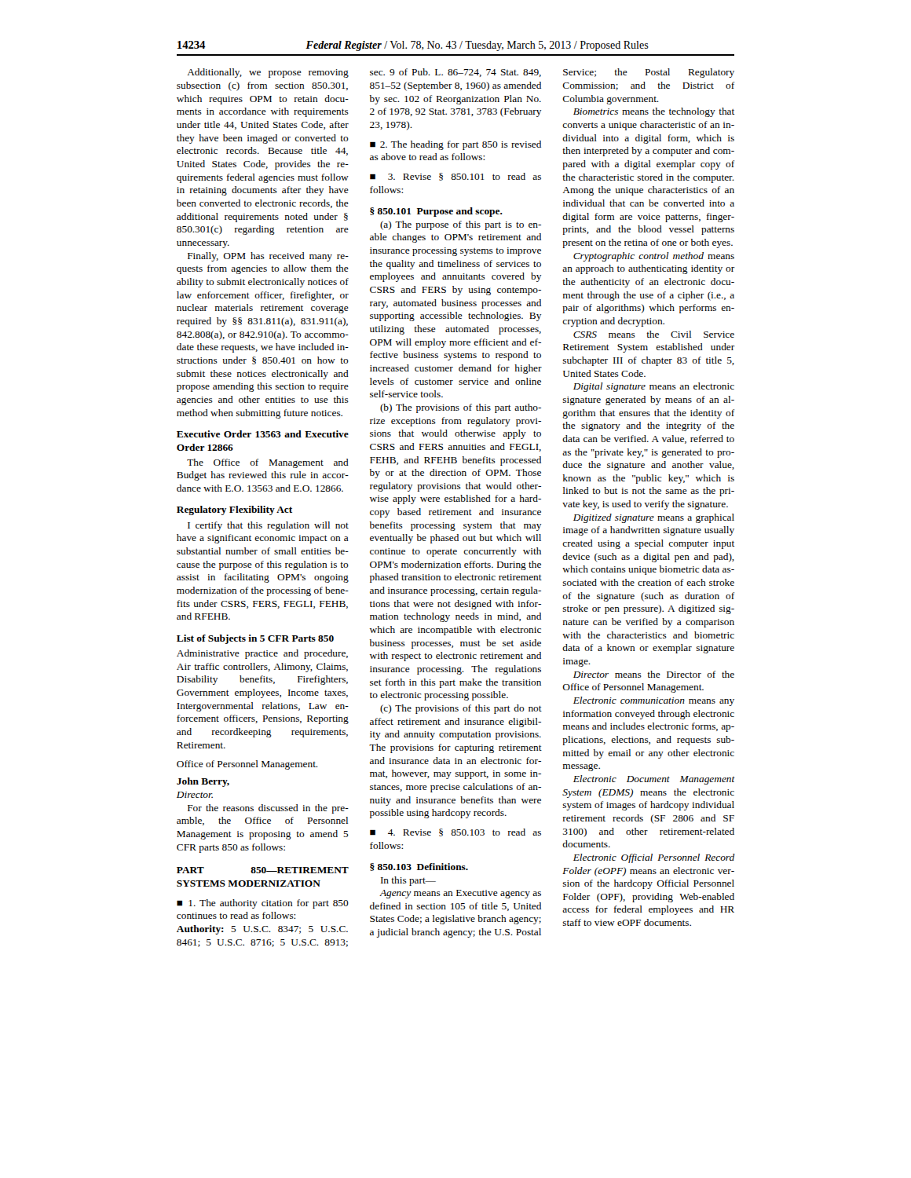14234
Federal Register / Vol. 78, No. 43 / Tuesday, March 5, 2013 / Proposed Rules
Additionally, we propose removing subsection (c) from section 850.301, which requires OPM to retain documents in accordance with requirements under title 44, United States Code, after they have been imaged or converted to electronic records. Because title 44, United States Code, provides the requirements federal agencies must follow in retaining documents after they have been converted to electronic records, the additional requirements noted under § 850.301(c) regarding retention are unnecessary.
Finally, OPM has received many requests from agencies to allow them the ability to submit electronically notices of law enforcement officer, firefighter, or nuclear materials retirement coverage required by §§ 831.811(a), 831.911(a), 842.808(a), or 842.910(a). To accommodate these requests, we have included instructions under § 850.401 on how to submit these notices electronically and propose amending this section to require agencies and other entities to use this method when submitting future notices.
Executive Order 13563 and Executive Order 12866
The Office of Management and Budget has reviewed this rule in accordance with E.O. 13563 and E.O. 12866.
Regulatory Flexibility Act
I certify that this regulation will not have a significant economic impact on a substantial number of small entities because the purpose of this regulation is to assist in facilitating OPM's ongoing modernization of the processing of benefits under CSRS, FERS, FEGLI, FEHB, and RFEHB.
List of Subjects in 5 CFR Parts 850
Administrative practice and procedure, Air traffic controllers, Alimony, Claims, Disability benefits, Firefighters, Government employees, Income taxes, Intergovernmental relations, Law enforcement officers, Pensions, Reporting and recordkeeping requirements, Retirement.
Office of Personnel Management.
John Berry,
Director.
For the reasons discussed in the preamble, the Office of Personnel Management is proposing to amend 5 CFR parts 850 as follows:
PART 850—RETIREMENT SYSTEMS MODERNIZATION
1. The authority citation for part 850 continues to read as follows:
Authority: 5 U.S.C. 8347; 5 U.S.C. 8461; 5 U.S.C. 8716; 5 U.S.C. 8913; sec. 9 of Pub. L. 86–724, 74 Stat. 849, 851–52 (September 8, 1960) as amended by sec. 102 of Reorganization Plan No. 2 of 1978, 92 Stat. 3781, 3783 (February 23, 1978).
2. The heading for part 850 is revised as above to read as follows:
3. Revise § 850.101 to read as follows:
§ 850.101 Purpose and scope.
(a) The purpose of this part is to enable changes to OPM's retirement and insurance processing systems to improve the quality and timeliness of services to employees and annuitants covered by CSRS and FERS by using contemporary, automated business processes and supporting accessible technologies. By utilizing these automated processes, OPM will employ more efficient and effective business systems to respond to increased customer demand for higher levels of customer service and online self-service tools.
(b) The provisions of this part authorize exceptions from regulatory provisions that would otherwise apply to CSRS and FERS annuities and FEGLI, FEHB, and RFEHB benefits processed by or at the direction of OPM. Those regulatory provisions that would otherwise apply were established for a hardcopy based retirement and insurance benefits processing system that may eventually be phased out but which will continue to operate concurrently with OPM's modernization efforts. During the phased transition to electronic retirement and insurance processing, certain regulations that were not designed with information technology needs in mind, and which are incompatible with electronic business processes, must be set aside with respect to electronic retirement and insurance processing. The regulations set forth in this part make the transition to electronic processing possible.
(c) The provisions of this part do not affect retirement and insurance eligibility and annuity computation provisions. The provisions for capturing retirement and insurance data in an electronic format, however, may support, in some instances, more precise calculations of annuity and insurance benefits than were possible using hardcopy records.
4. Revise § 850.103 to read as follows:
§ 850.103 Definitions.
In this part—
Agency means an Executive agency as defined in section 105 of title 5, United States Code; a legislative branch agency; a judicial branch agency; the U.S. Postal Service; the Postal Regulatory Commission; and the District of Columbia government.
Biometrics means the technology that converts a unique characteristic of an individual into a digital form, which is then interpreted by a computer and compared with a digital exemplar copy of the characteristic stored in the computer. Among the unique characteristics of an individual that can be converted into a digital form are voice patterns, fingerprints, and the blood vessel patterns present on the retina of one or both eyes.
Cryptographic control method means an approach to authenticating identity or the authenticity of an electronic document through the use of a cipher (i.e., a pair of algorithms) which performs encryption and decryption.
CSRS means the Civil Service Retirement System established under subchapter III of chapter 83 of title 5, United States Code.
Digital signature means an electronic signature generated by means of an algorithm that ensures that the identity of the signatory and the integrity of the data can be verified. A value, referred to as the ''private key,'' is generated to produce the signature and another value, known as the ''public key,'' which is linked to but is not the same as the private key, is used to verify the signature.
Digitized signature means a graphical image of a handwritten signature usually created using a special computer input device (such as a digital pen and pad), which contains unique biometric data associated with the creation of each stroke of the signature (such as duration of stroke or pen pressure). A digitized signature can be verified by a comparison with the characteristics and biometric data of a known or exemplar signature image.
Director means the Director of the Office of Personnel Management.
Electronic communication means any information conveyed through electronic means and includes electronic forms, applications, elections, and requests submitted by email or any other electronic message.
Electronic Document Management System (EDMS) means the electronic system of images of hardcopy individual retirement records (SF 2806 and SF 3100) and other retirement-related documents.
Electronic Official Personnel Record Folder (eOPF) means an electronic version of the hardcopy Official Personnel Folder (OPF), providing Web-enabled access for federal employees and HR staff to view eOPF documents.